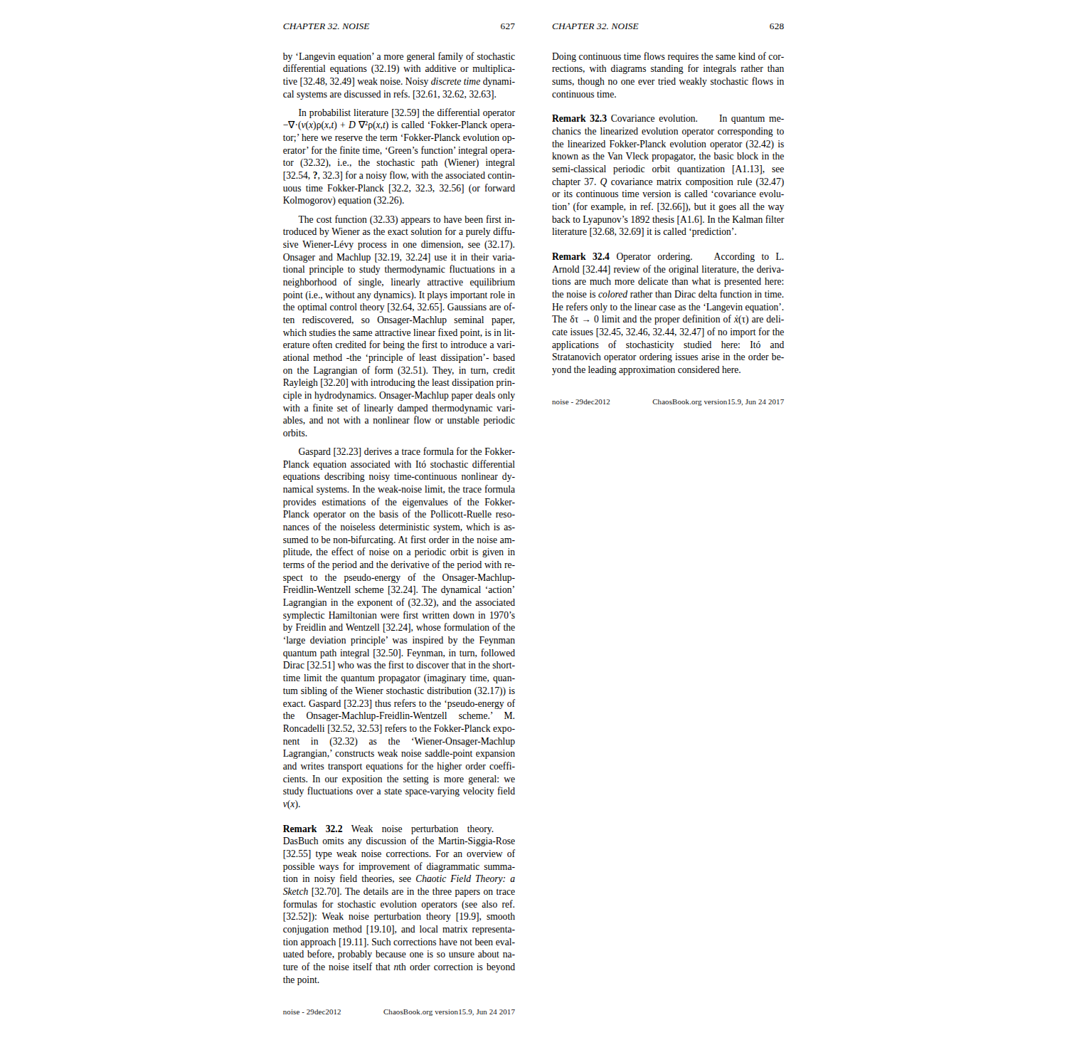CHAPTER 32. NOISE 627
by ‘Langevin equation’ a more general family of stochastic differential equations (32.19) with additive or multiplicative [32.48, 32.49] weak noise. Noisy discrete time dynamical systems are discussed in refs. [32.61, 32.62, 32.63].
In probabilist literature [32.59] the differential operator −∇·(v(x)ρ(x,t) + D ∇²ρ(x,t) is called ‘Fokker-Planck operator;’ here we reserve the term ‘Fokker-Planck evolution operator’ for the finite time, ‘Green’s function’ integral operator (32.32), i.e., the stochastic path (Wiener) integral [32.54, ?, 32.3] for a noisy flow, with the associated continuous time Fokker-Planck [32.2, 32.3, 32.56] (or forward Kolmogorov) equation (32.26).
The cost function (32.33) appears to have been first introduced by Wiener as the exact solution for a purely diffusive Wiener-Lévy process in one dimension, see (32.17). Onsager and Machlup [32.19, 32.24] use it in their variational principle to study thermodynamic fluctuations in a neighborhood of single, linearly attractive equilibrium point (i.e., without any dynamics). It plays important role in the optimal control theory [32.64, 32.65]. Gaussians are often rediscovered, so Onsager-Machlup seminal paper, which studies the same attractive linear fixed point, is in literature often credited for being the first to introduce a variational method -the ‘principle of least dissipation’- based on the Lagrangian of form (32.51). They, in turn, credit Rayleigh [32.20] with introducing the least dissipation principle in hydrodynamics. Onsager-Machlup paper deals only with a finite set of linearly damped thermodynamic variables, and not with a nonlinear flow or unstable periodic orbits.
Gaspard [32.23] derives a trace formula for the Fokker-Planck equation associated with Itó stochastic differential equations describing noisy time-continuous nonlinear dynamical systems. In the weak-noise limit, the trace formula provides estimations of the eigenvalues of the Fokker-Planck operator on the basis of the Pollicott-Ruelle resonances of the noiseless deterministic system, which is assumed to be non-bifurcating. At first order in the noise amplitude, the effect of noise on a periodic orbit is given in terms of the period and the derivative of the period with respect to the pseudo-energy of the Onsager-Machlup-Freidlin-Wentzell scheme [32.24]. The dynamical ‘action’ Lagrangian in the exponent of (32.32), and the associated symplectic Hamiltonian were first written down in 1970’s by Freidlin and Wentzell [32.24], whose formulation of the ‘large deviation principle’ was inspired by the Feynman quantum path integral [32.50]. Feynman, in turn, followed Dirac [32.51] who was the first to discover that in the short-time limit the quantum propagator (imaginary time, quantum sibling of the Wiener stochastic distribution (32.17)) is exact. Gaspard [32.23] thus refers to the ‘pseudo-energy of the Onsager-Machlup-Freidlin-Wentzell scheme.’ M. Roncadelli [32.52, 32.53] refers to the Fokker-Planck exponent in (32.32) as the ‘Wiener-Onsager-Machlup Lagrangian,’ constructs weak noise saddle-point expansion and writes transport equations for the higher order coefficients. In our exposition the setting is more general: we study fluctuations over a state space-varying velocity field v(x).
Remark 32.2 Weak noise perturbation theory. DasBuch omits any discussion of the Martin-Siggia-Rose [32.55] type weak noise corrections. For an overview of possible ways for improvement of diagrammatic summation in noisy field theories, see Chaotic Field Theory: a Sketch [32.70]. The details are in the three papers on trace formulas for stochastic evolution operators (see also ref. [32.52]): Weak noise perturbation theory [19.9], smooth conjugation method [19.10], and local matrix representation approach [19.11]. Such corrections have not been evaluated before, probably because one is so unsure about nature of the noise itself that nth order correction is beyond the point.
noise - 29dec2012 ChaosBook.org version15.9, Jun 24 2017
CHAPTER 32. NOISE 628
Doing continuous time flows requires the same kind of corrections, with diagrams standing for integrals rather than sums, though no one ever tried weakly stochastic flows in continuous time.
Remark 32.3 Covariance evolution. In quantum mechanics the linearized evolution operator corresponding to the linearized Fokker-Planck evolution operator (32.42) is known as the Van Vleck propagator, the basic block in the semi-classical periodic orbit quantization [A1.13], see chapter 37. Q covariance matrix composition rule (32.47) or its continuous time version is called ‘covariance evolution’ (for example, in ref. [32.66]), but it goes all the way back to Lyapunov’s 1892 thesis [A1.6]. In the Kalman filter literature [32.68, 32.69] it is called ‘prediction’.
Remark 32.4 Operator ordering. According to L. Arnold [32.44] review of the original literature, the derivations are much more delicate than what is presented here: the noise is colored rather than Dirac delta function in time. He refers only to the linear case as the ‘Langevin equation’. The δτ → 0 limit and the proper definition of ẋ(τ) are delicate issues [32.45, 32.46, 32.44, 32.47] of no import for the applications of stochasticity studied here: Itó and Stratanovich operator ordering issues arise in the order beyond the leading approximation considered here.
noise - 29dec2012 ChaosBook.org version15.9, Jun 24 2017